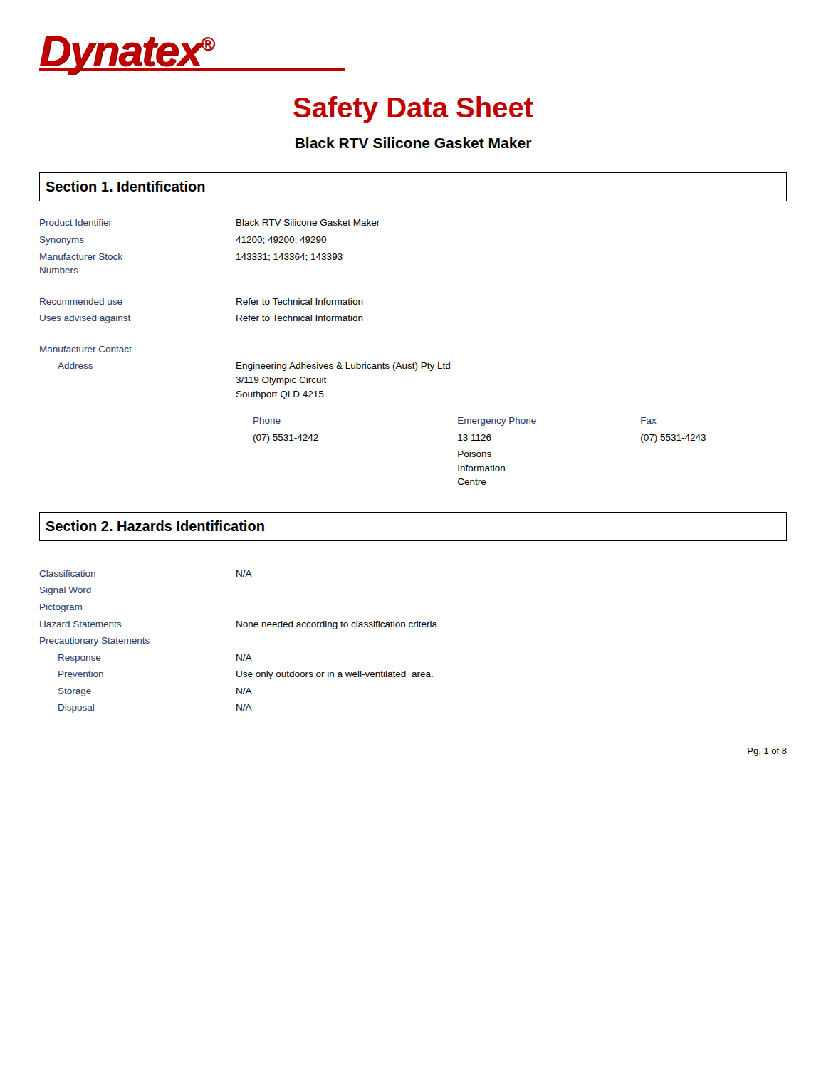Dynatex®
Safety Data Sheet
Black RTV Silicone Gasket Maker
Section 1. Identification
| Product Identifier | Black RTV Silicone Gasket Maker |
| Synonyms | 41200; 49200; 49290 |
| Manufacturer Stock Numbers | 143331; 143364; 143393 |
| Recommended use | Refer to Technical Information |
| Uses advised against | Refer to Technical Information |
| Manufacturer Contact | |
| Address | Engineering Adhesives & Lubricants (Aust) Pty Ltd 3/119 Olympic Circuit Southport QLD 4215 |
| Phone | Emergency Phone | Fax |
| (07) 5531-4242 | 13 1126 | (07) 5531-4243 |
| | Poisons Information Centre | |
Section 2. Hazards Identification
| Classification | N/A |
| Signal Word | |
| Pictogram | |
| Hazard Statements | None needed according to classification criteria |
| Precautionary Statements | |
| Response | N/A |
| Prevention | Use only outdoors or in a well-ventilated area. |
| Storage | N/A |
| Disposal | N/A |
Pg. 1 of 8